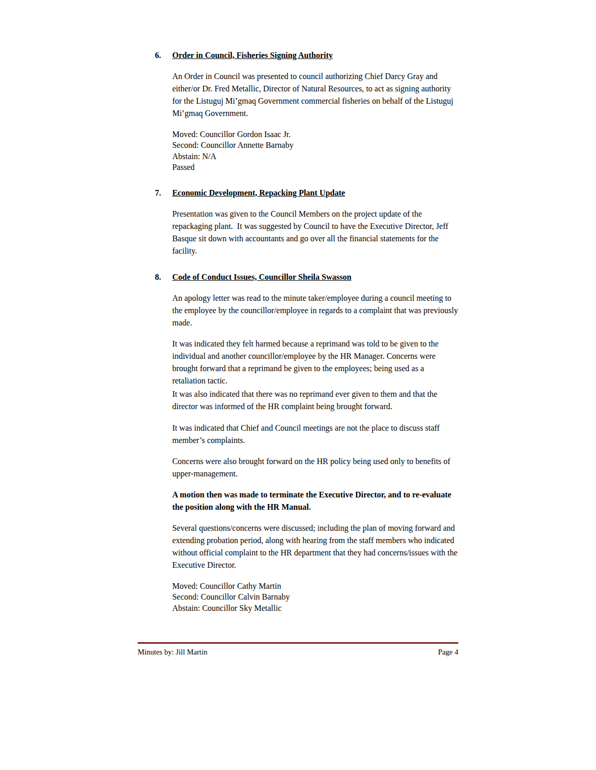6.
Order in Council, Fisheries Signing Authority
An Order in Council was presented to council authorizing Chief Darcy Gray and either/or Dr. Fred Metallic, Director of Natural Resources, to act as signing authority for the Listuguj Mi’gmaq Government commercial fisheries on behalf of the Listuguj Mi’gmaq Government.
Moved: Councillor Gordon Isaac Jr.
Second: Councillor Annette Barnaby
Abstain: N/A
Passed
7.
Economic Development, Repacking Plant Update
Presentation was given to the Council Members on the project update of the repackaging plant. It was suggested by Council to have the Executive Director, Jeff Basque sit down with accountants and go over all the financial statements for the facility.
8.
Code of Conduct Issues, Councillor Sheila Swasson
An apology letter was read to the minute taker/employee during a council meeting to the employee by the councillor/employee in regards to a complaint that was previously made.
It was indicated they felt harmed because a reprimand was told to be given to the individual and another councillor/employee by the HR Manager. Concerns were brought forward that a reprimand be given to the employees; being used as a retaliation tactic.
It was also indicated that there was no reprimand ever given to them and that the director was informed of the HR complaint being brought forward.
It was indicated that Chief and Council meetings are not the place to discuss staff member’s complaints.
Concerns were also brought forward on the HR policy being used only to benefits of upper-management.
A motion then was made to terminate the Executive Director, and to re-evaluate the position along with the HR Manual.
Several questions/concerns were discussed; including the plan of moving forward and extending probation period, along with hearing from the staff members who indicated without official complaint to the HR department that they had concerns/issues with the Executive Director.
Moved: Councillor Cathy Martin
Second: Councillor Calvin Barnaby
Abstain: Councillor Sky Metallic
Minutes by: Jill Martin Page 4